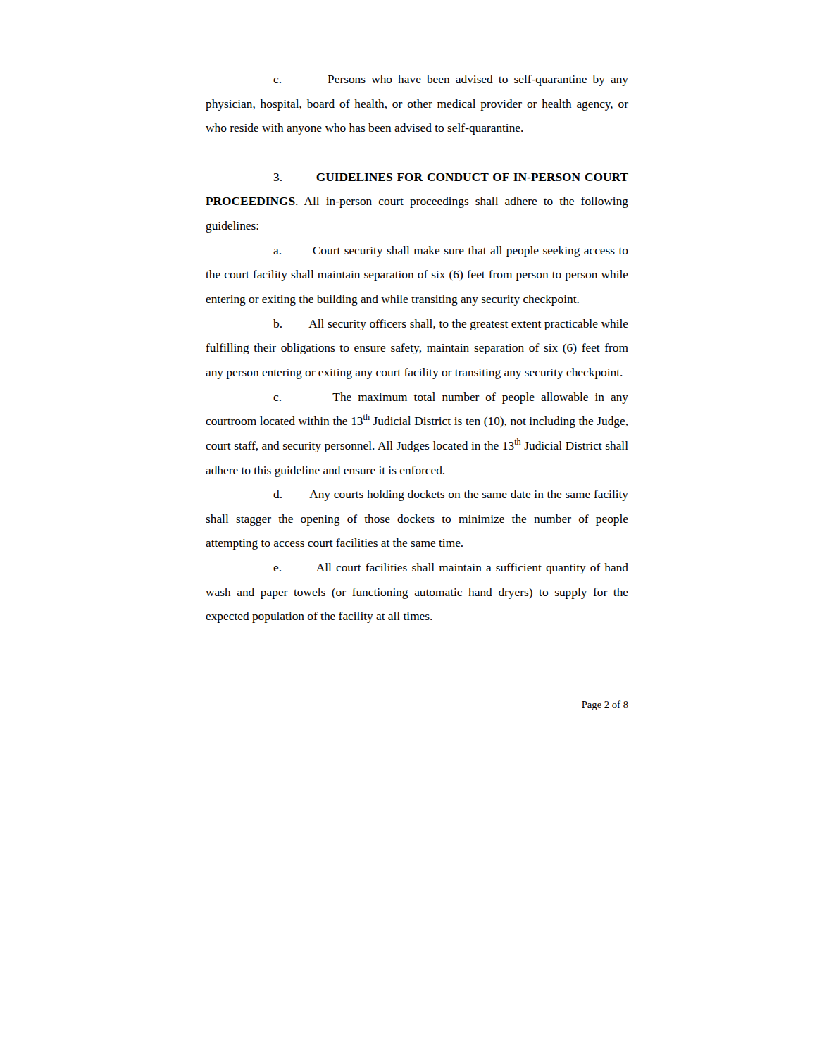c. Persons who have been advised to self-quarantine by any physician, hospital, board of health, or other medical provider or health agency, or who reside with anyone who has been advised to self-quarantine.
3. GUIDELINES FOR CONDUCT OF IN-PERSON COURT PROCEEDINGS. All in-person court proceedings shall adhere to the following guidelines:
a. Court security shall make sure that all people seeking access to the court facility shall maintain separation of six (6) feet from person to person while entering or exiting the building and while transiting any security checkpoint.
b. All security officers shall, to the greatest extent practicable while fulfilling their obligations to ensure safety, maintain separation of six (6) feet from any person entering or exiting any court facility or transiting any security checkpoint.
c. The maximum total number of people allowable in any courtroom located within the 13th Judicial District is ten (10), not including the Judge, court staff, and security personnel. All Judges located in the 13th Judicial District shall adhere to this guideline and ensure it is enforced.
d. Any courts holding dockets on the same date in the same facility shall stagger the opening of those dockets to minimize the number of people attempting to access court facilities at the same time.
e. All court facilities shall maintain a sufficient quantity of hand wash and paper towels (or functioning automatic hand dryers) to supply for the expected population of the facility at all times.
Page 2 of 8